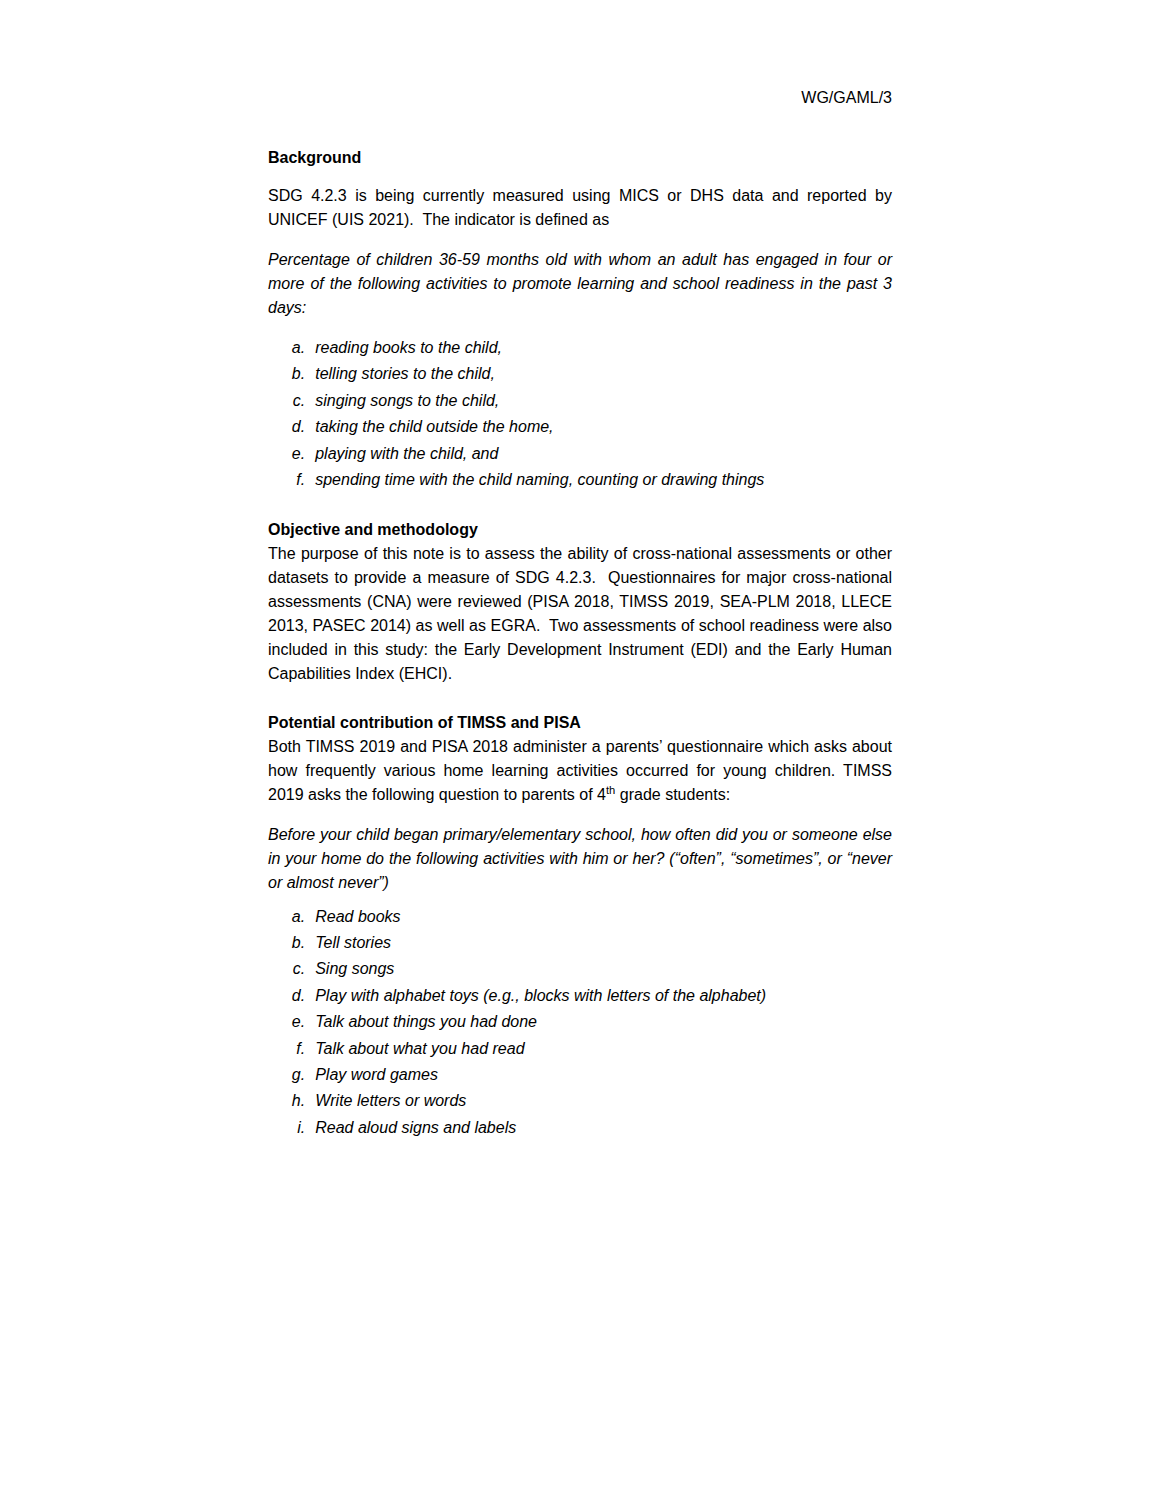WG/GAML/3
Background
SDG 4.2.3 is being currently measured using MICS or DHS data and reported by UNICEF (UIS 2021). The indicator is defined as
Percentage of children 36-59 months old with whom an adult has engaged in four or more of the following activities to promote learning and school readiness in the past 3 days:
reading books to the child,
telling stories to the child,
singing songs to the child,
taking the child outside the home,
playing with the child, and
spending time with the child naming, counting or drawing things
Objective and methodology
The purpose of this note is to assess the ability of cross-national assessments or other datasets to provide a measure of SDG 4.2.3. Questionnaires for major cross-national assessments (CNA) were reviewed (PISA 2018, TIMSS 2019, SEA-PLM 2018, LLECE 2013, PASEC 2014) as well as EGRA. Two assessments of school readiness were also included in this study: the Early Development Instrument (EDI) and the Early Human Capabilities Index (EHCI).
Potential contribution of TIMSS and PISA
Both TIMSS 2019 and PISA 2018 administer a parents’ questionnaire which asks about how frequently various home learning activities occurred for young children. TIMSS 2019 asks the following question to parents of 4th grade students:
Before your child began primary/elementary school, how often did you or someone else in your home do the following activities with him or her? (“often”, “sometimes”, or “never or almost never”)
Read books
Tell stories
Sing songs
Play with alphabet toys (e.g., blocks with letters of the alphabet)
Talk about things you had done
Talk about what you had read
Play word games
Write letters or words
Read aloud signs and labels